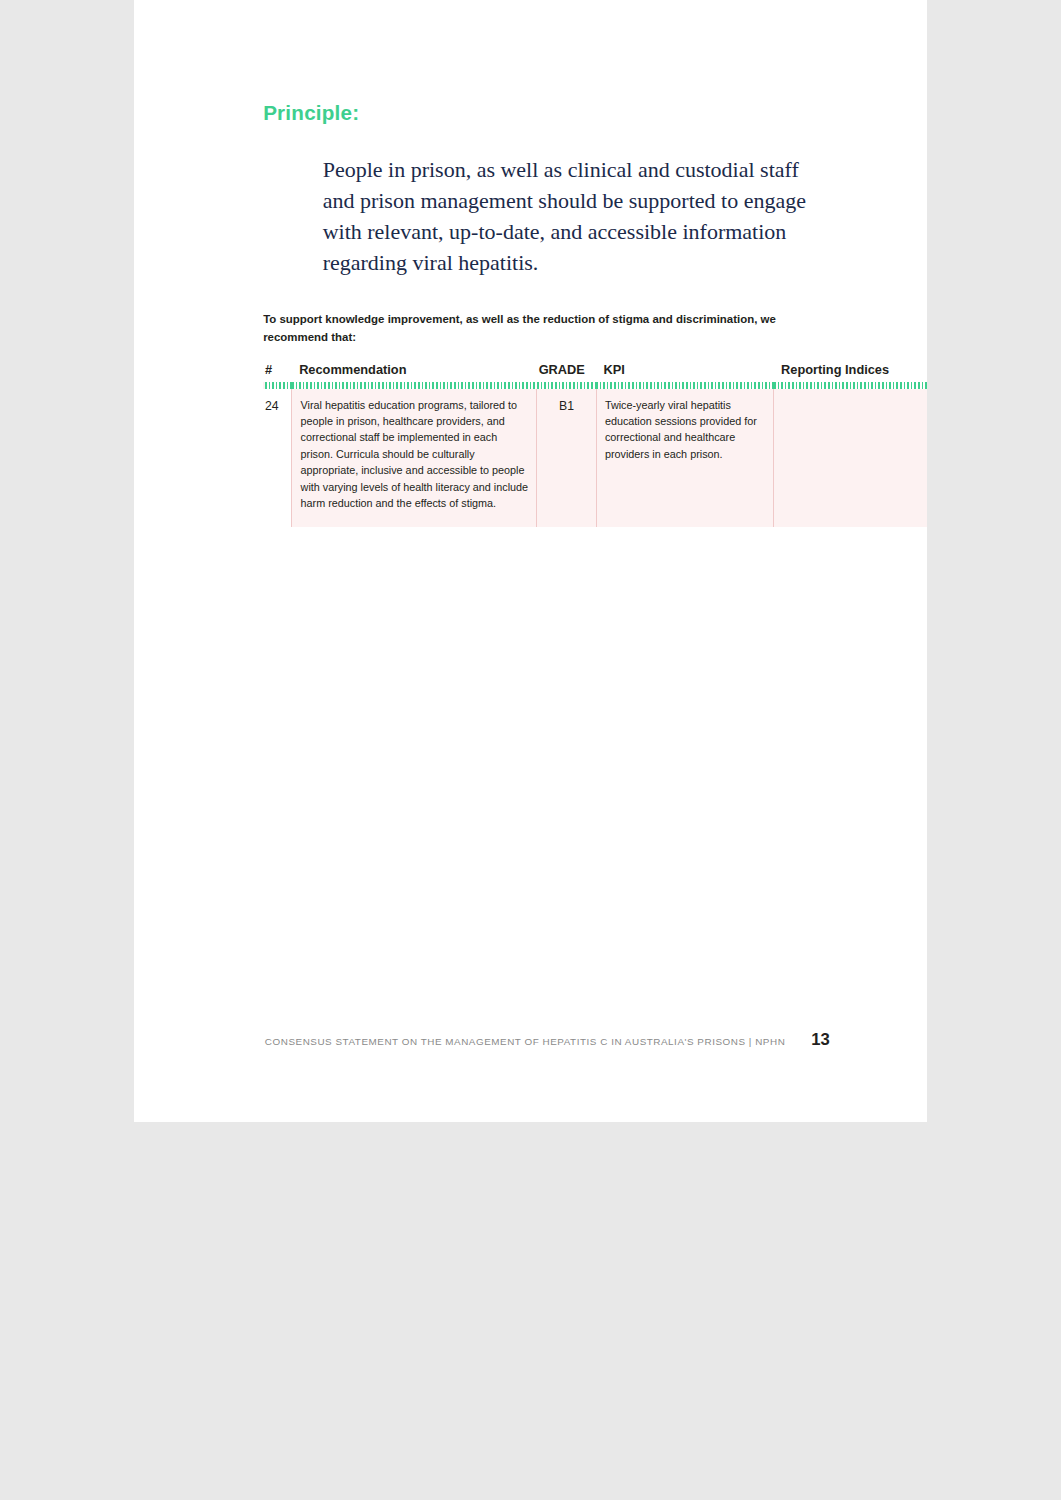Principle:
People in prison, as well as clinical and custodial staff and prison management should be supported to engage with relevant, up-to-date, and accessible information regarding viral hepatitis.
To support knowledge improvement, as well as the reduction of stigma and discrimination, we recommend that:
| # | Recommendation | GRADE | KPI | Reporting Indices |
| --- | --- | --- | --- | --- |
| 24 | Viral hepatitis education programs, tailored to people in prison, healthcare providers, and correctional staff be implemented in each prison. Curricula should be culturally appropriate, inclusive and accessible to people with varying levels of health literacy and include harm reduction and the effects of stigma. | B1 | Twice-yearly viral hepatitis education sessions provided for correctional and healthcare providers in each prison. | |
Consensus Statement on the Management of Hepatitis C in Australia's Prisons | NPHN 13